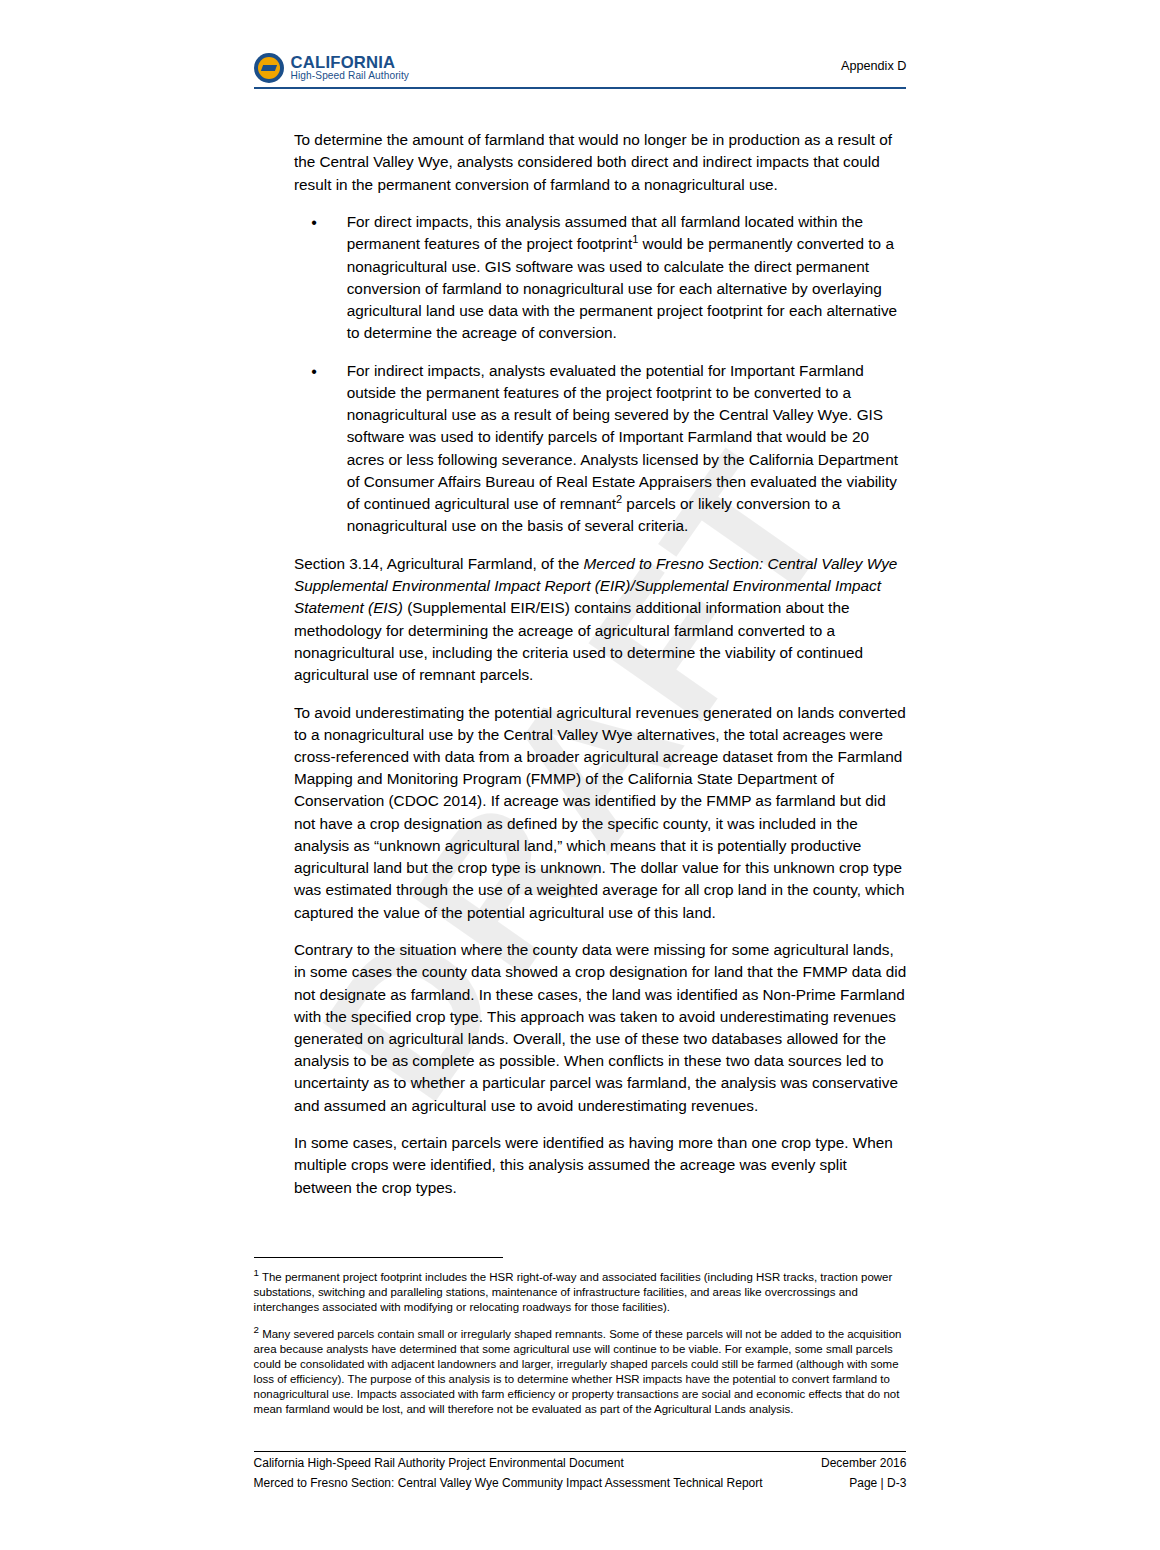DRAFT
CALIFORNIA
High-Speed Rail Authority
Appendix D
To determine the amount of farmland that would no longer be in production as a result of the Central Valley Wye, analysts considered both direct and indirect impacts that could result in the permanent conversion of farmland to a nonagricultural use.
For direct impacts, this analysis assumed that all farmland located within the permanent features of the project footprint1 would be permanently converted to a nonagricultural use. GIS software was used to calculate the direct permanent conversion of farmland to nonagricultural use for each alternative by overlaying agricultural land use data with the permanent project footprint for each alternative to determine the acreage of conversion.
For indirect impacts, analysts evaluated the potential for Important Farmland outside the permanent features of the project footprint to be converted to a nonagricultural use as a result of being severed by the Central Valley Wye. GIS software was used to identify parcels of Important Farmland that would be 20 acres or less following severance. Analysts licensed by the California Department of Consumer Affairs Bureau of Real Estate Appraisers then evaluated the viability of continued agricultural use of remnant2 parcels or likely conversion to a nonagricultural use on the basis of several criteria.
Section 3.14, Agricultural Farmland, of the Merced to Fresno Section: Central Valley Wye Supplemental Environmental Impact Report (EIR)/Supplemental Environmental Impact Statement (EIS) (Supplemental EIR/EIS) contains additional information about the methodology for determining the acreage of agricultural farmland converted to a nonagricultural use, including the criteria used to determine the viability of continued agricultural use of remnant parcels.
To avoid underestimating the potential agricultural revenues generated on lands converted to a nonagricultural use by the Central Valley Wye alternatives, the total acreages were cross-referenced with data from a broader agricultural acreage dataset from the Farmland Mapping and Monitoring Program (FMMP) of the California State Department of Conservation (CDOC 2014). If acreage was identified by the FMMP as farmland but did not have a crop designation as defined by the specific county, it was included in the analysis as “unknown agricultural land,” which means that it is potentially productive agricultural land but the crop type is unknown. The dollar value for this unknown crop type was estimated through the use of a weighted average for all crop land in the county, which captured the value of the potential agricultural use of this land.
Contrary to the situation where the county data were missing for some agricultural lands, in some cases the county data showed a crop designation for land that the FMMP data did not designate as farmland. In these cases, the land was identified as Non-Prime Farmland with the specified crop type. This approach was taken to avoid underestimating revenues generated on agricultural lands. Overall, the use of these two databases allowed for the analysis to be as complete as possible. When conflicts in these two data sources led to uncertainty as to whether a particular parcel was farmland, the analysis was conservative and assumed an agricultural use to avoid underestimating revenues.
In some cases, certain parcels were identified as having more than one crop type. When multiple crops were identified, this analysis assumed the acreage was evenly split between the crop types.
1 The permanent project footprint includes the HSR right-of-way and associated facilities (including HSR tracks, traction power substations, switching and paralleling stations, maintenance of infrastructure facilities, and areas like overcrossings and interchanges associated with modifying or relocating roadways for those facilities).
2 Many severed parcels contain small or irregularly shaped remnants. Some of these parcels will not be added to the acquisition area because analysts have determined that some agricultural use will continue to be viable. For example, some small parcels could be consolidated with adjacent landowners and larger, irregularly shaped parcels could still be farmed (although with some loss of efficiency). The purpose of this analysis is to determine whether HSR impacts have the potential to convert farmland to nonagricultural use. Impacts associated with farm efficiency or property transactions are social and economic effects that do not mean farmland would be lost, and will therefore not be evaluated as part of the Agricultural Lands analysis.
California High-Speed Rail Authority Project Environmental Document
December 2016
Merced to Fresno Section: Central Valley Wye Community Impact Assessment Technical Report
Page | D-3